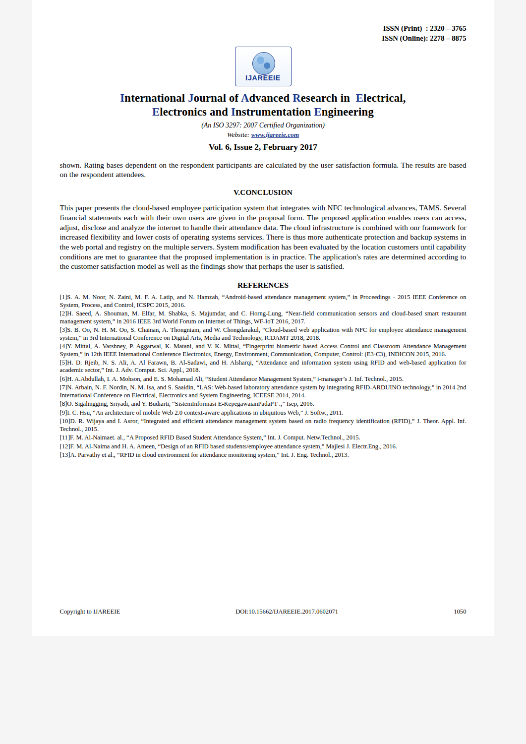ISSN (Print) : 2320 – 3765
ISSN (Online): 2278 – 8875
International Journal of Advanced Research in Electrical,
Electronics and Instrumentation Engineering
(An ISO 3297: 2007 Certified Organization)
Website: www.ijareeie.com
Vol. 6, Issue 2, February 2017
shown. Rating bases dependent on the respondent participants are calculated by the user satisfaction formula. The results are based on the respondent attendees.
V.CONCLUSION
This paper presents the cloud-based employee participation system that integrates with NFC technological advances, TAMS. Several financial statements each with their own users are given in the proposal form. The proposed application enables users can access, adjust, disclose and analyze the internet to handle their attendance data. The cloud infrastructure is combined with our framework for increased flexibility and lower costs of operating systems services. There is thus more authenticate protection and backup systems in the web portal and registry on the multiple servers. System modification has been evaluated by the location customers until capability conditions are met to guarantee that the proposed implementation is in practice. The application's rates are determined according to the customer satisfaction model as well as the findings show that perhaps the user is satisfied.
REFERENCES
[1]S. A. M. Noor, N. Zaini, M. F. A. Latip, and N. Hamzah, “Android-based attendance management system,” in Proceedings - 2015 IEEE Conference on System, Process, and Control, ICSPC 2015, 2016.
[2]H. Saeed, A. Shouman, M. Elfar, M. Shabka, S. Majumdar, and C. Horng-Lung, “Near-field communication sensors and cloud-based smart restaurant management system,” in 2016 IEEE 3rd World Forum on Internet of Things, WF-IoT 2016, 2017.
[3]S. B. Oo, N. H. M. Oo, S. Chainan, A. Thongniam, and W. Chongdarakul, “Cloud-based web application with NFC for employee attendance management system,” in 3rd International Conference on Digital Arts, Media and Technology, ICDAMT 2018, 2018.
[4]Y. Mittal, A. Varshney, P. Aggarwal, K. Matani, and V. K. Mittal, “Fingerprint biometric based Access Control and Classroom Attendance Management System,” in 12th IEEE International Conference Electronics, Energy, Environment, Communication, Computer, Control: (E3-C3), INDICON 2015, 2016.
[5]H. D. Rjeib, N. S. Ali, A. Al Farawn, B. Al-Sadawi, and H. Alsharqi, “Attendance and information system using RFID and web-based application for academic sector,” Int. J. Adv. Comput. Sci. Appl., 2018.
[6]H. A.Abdullah, I. A. Mohson, and E. S. Mohamad Ali, “Student Attendance Management System,” i-manager’s J. Inf. Technol., 2015.
[7]N. Arbain, N. F. Nordin, N. M. Isa, and S. Saaidin, “LAS: Web-based laboratory attendance system by integrating RFID-ARDUINO technology,” in 2014 2nd International Conference on Electrical, Electronics and System Engineering, ICEESE 2014, 2014.
[8]O. Sigalingging, Sriyadi, and Y. Budiarti, “SistemInformasi E-KepegawaianPadaPT .,” Isep, 2016.
[9]I. C. Hsu, “An architecture of mobile Web 2.0 context-aware applications in ubiquitous Web,” J. Softw., 2011.
[10]D. R. Wijaya and I. Asror, “Integrated and efficient attendance management system based on radio frequency identification (RFID),” J. Theor. Appl. Inf. Technol., 2015.
[11]F. M. Al-Naimaet. al., “A Proposed RFID Based Student Attendance System,” Int. J. Comput. Netw.Technol., 2015.
[12]F. M. Al-Naima and H. A. Ameen, “Design of an RFID based students/employee attendance system,” Majlesi J. Electr.Eng., 2016.
[13]A. Parvathy et al., “RFID in cloud environment for attendance monitoring system,” Int. J. Eng. Technol., 2013.
Copyright to IJAREEIE
DOI:10.15662/IJAREEIE.2017.0602071
1050